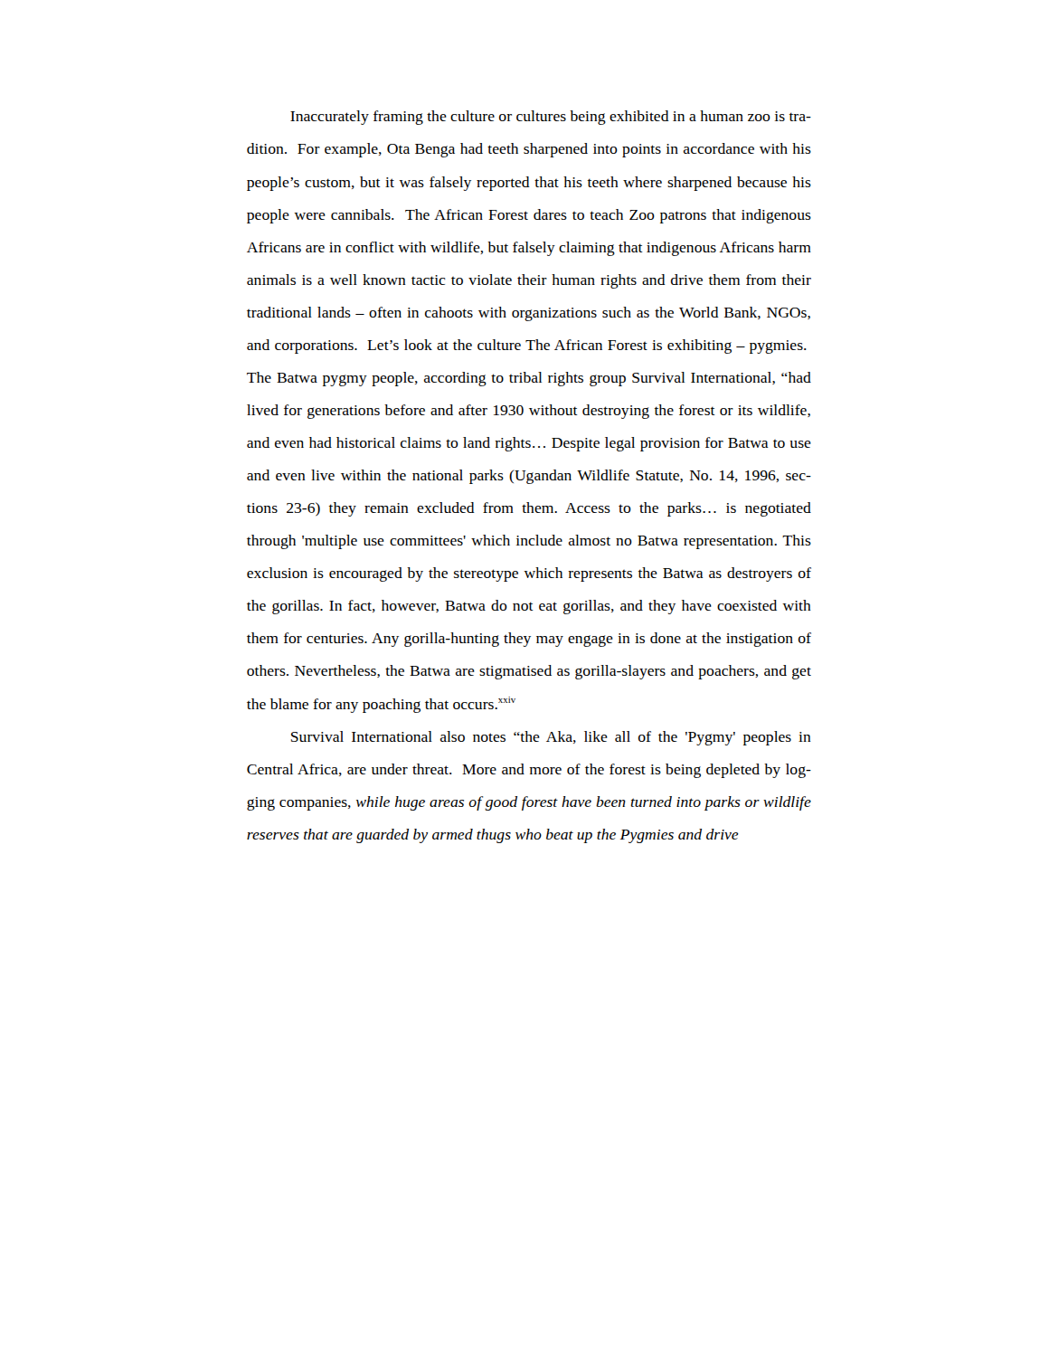Inaccurately framing the culture or cultures being exhibited in a human zoo is tradition. For example, Ota Benga had teeth sharpened into points in accordance with his people’s custom, but it was falsely reported that his teeth where sharpened because his people were cannibals. The African Forest dares to teach Zoo patrons that indigenous Africans are in conflict with wildlife, but falsely claiming that indigenous Africans harm animals is a well known tactic to violate their human rights and drive them from their traditional lands – often in cahoots with organizations such as the World Bank, NGOs, and corporations. Let’s look at the culture The African Forest is exhibiting – pygmies. The Batwa pygmy people, according to tribal rights group Survival International, “had lived for generations before and after 1930 without destroying the forest or its wildlife, and even had historical claims to land rights… Despite legal provision for Batwa to use and even live within the national parks (Ugandan Wildlife Statute, No. 14, 1996, sections 23-6) they remain excluded from them. Access to the parks… is negotiated through 'multiple use committees' which include almost no Batwa representation. This exclusion is encouraged by the stereotype which represents the Batwa as destroyers of the gorillas. In fact, however, Batwa do not eat gorillas, and they have coexisted with them for centuries. Any gorilla-hunting they may engage in is done at the instigation of others. Nevertheless, the Batwa are stigmatised as gorilla-slayers and poachers, and get the blame for any poaching that occurs.xxiv
Survival International also notes “the Aka, like all of the 'Pygmy' peoples in Central Africa, are under threat. More and more of the forest is being depleted by logging companies, while huge areas of good forest have been turned into parks or wildlife reserves that are guarded by armed thugs who beat up the Pygmies and drive